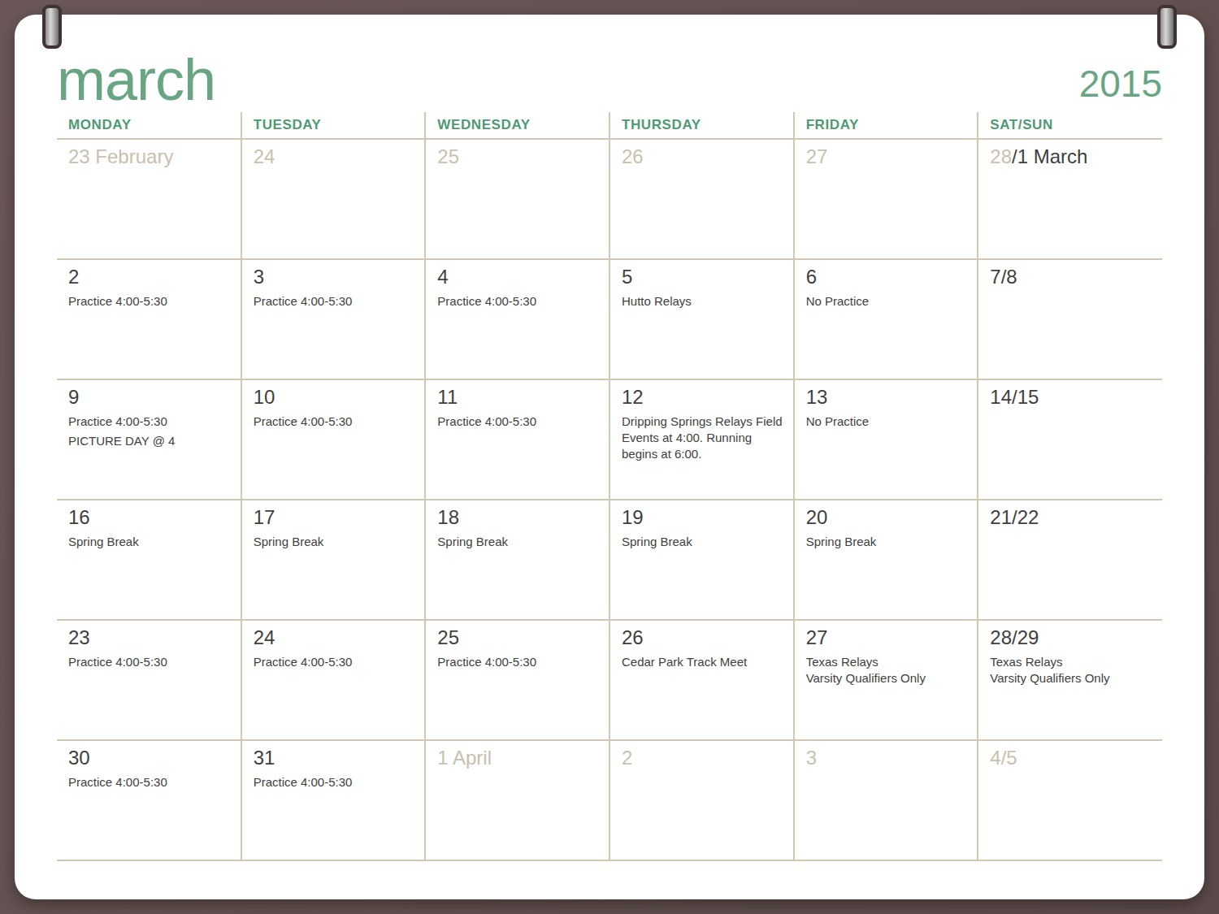march
2015
| MONDAY | TUESDAY | WEDNESDAY | THURSDAY | FRIDAY | SAT/SUN |
| --- | --- | --- | --- | --- | --- |
| 23 February | 24 | 25 | 26 | 27 | 28 /1 March |
| 2 Practice 4:00-5:30 | 3 Practice 4:00-5:30 | 4 Practice 4:00-5:30 | 5 Hutto Relays | 6 No Practice | 7/8 |
| 9 Practice 4:00-5:30 PICTURE DAY @ 4 | 10 Practice 4:00-5:30 | 11 Practice 4:00-5:30 | 12 Dripping Springs Relays Field Events at 4:00. Running begins at 6:00. | 13 No Practice | 14/15 |
| 16 Spring Break | 17 Spring Break | 18 Spring Break | 19 Spring Break | 20 Spring Break | 21/22 |
| 23 Practice 4:00-5:30 | 24 Practice 4:00-5:30 | 25 Practice 4:00-5:30 | 26 Cedar Park Track Meet | 27 Texas Relays Varsity Qualifiers Only | 28/29 Texas Relays Varsity Qualifiers Only |
| 30 Practice 4:00-5:30 | 31 Practice 4:00-5:30 | 1 April | 2 | 3 | 4/5 |